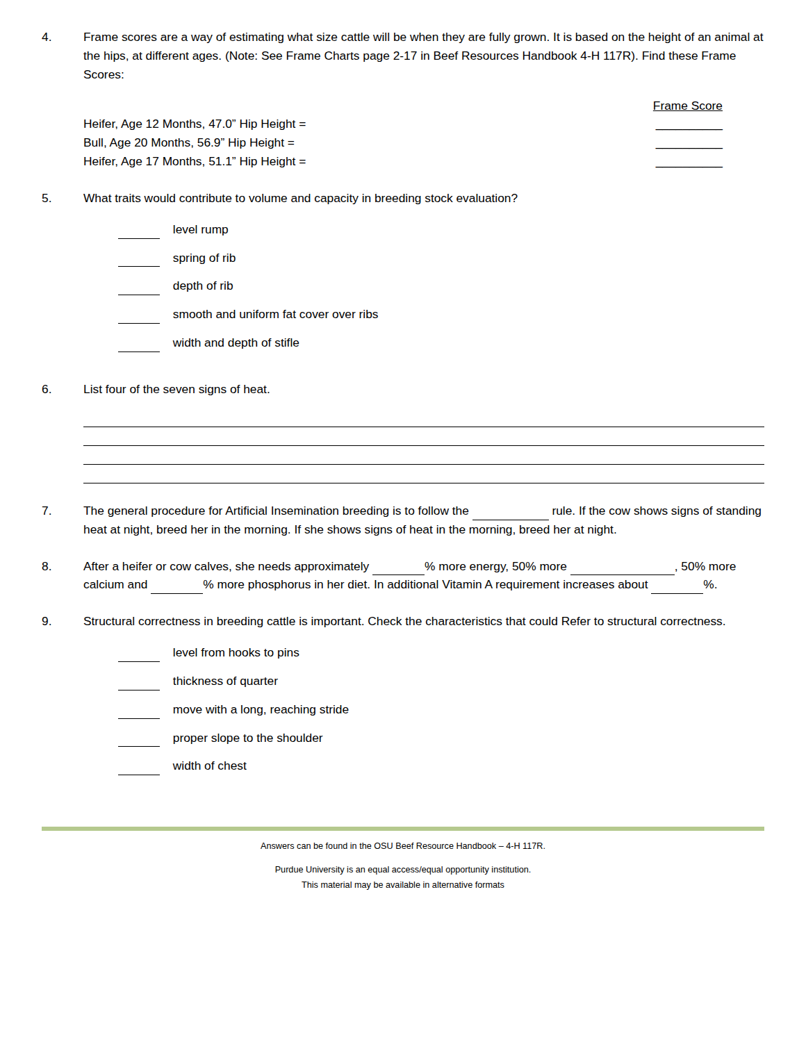4.
Frame scores are a way of estimating what size cattle will be when they are fully grown. It is based on the height of an animal at the hips, at different ages. (Note: See Frame Charts page 2-17 in Beef Resources Handbook 4-H 117R). Find these Frame Scores:
Frame Score
| Heifer, Age 12 Months, 47.0” Hip Height = | __________ |
| Bull, Age 20 Months, 56.9” Hip Height = | __________ |
| Heifer, Age 17 Months, 51.1” Hip Height = | __________ |
5.
What traits would contribute to volume and capacity in breeding stock evaluation?
level rump
spring of rib
depth of rib
smooth and uniform fat cover over ribs
width and depth of stifle
6.
List four of the seven signs of heat.
7.
The general procedure for Artificial Insemination breeding is to follow the rule. If the cow shows signs of standing heat at night, breed her in the morning. If she shows signs of heat in the morning, breed her at night.
8.
After a heifer or cow calves, she needs approximately % more energy, 50% more , 50% more calcium and % more phosphorus in her diet. In additional Vitamin A requirement increases about %.
9.
Structural correctness in breeding cattle is important. Check the characteristics that could Refer to structural correctness.
level from hooks to pins
thickness of quarter
move with a long, reaching stride
proper slope to the shoulder
width of chest
Answers can be found in the OSU Beef Resource Handbook – 4-H 117R.
Purdue University is an equal access/equal opportunity institution.
This material may be available in alternative formats